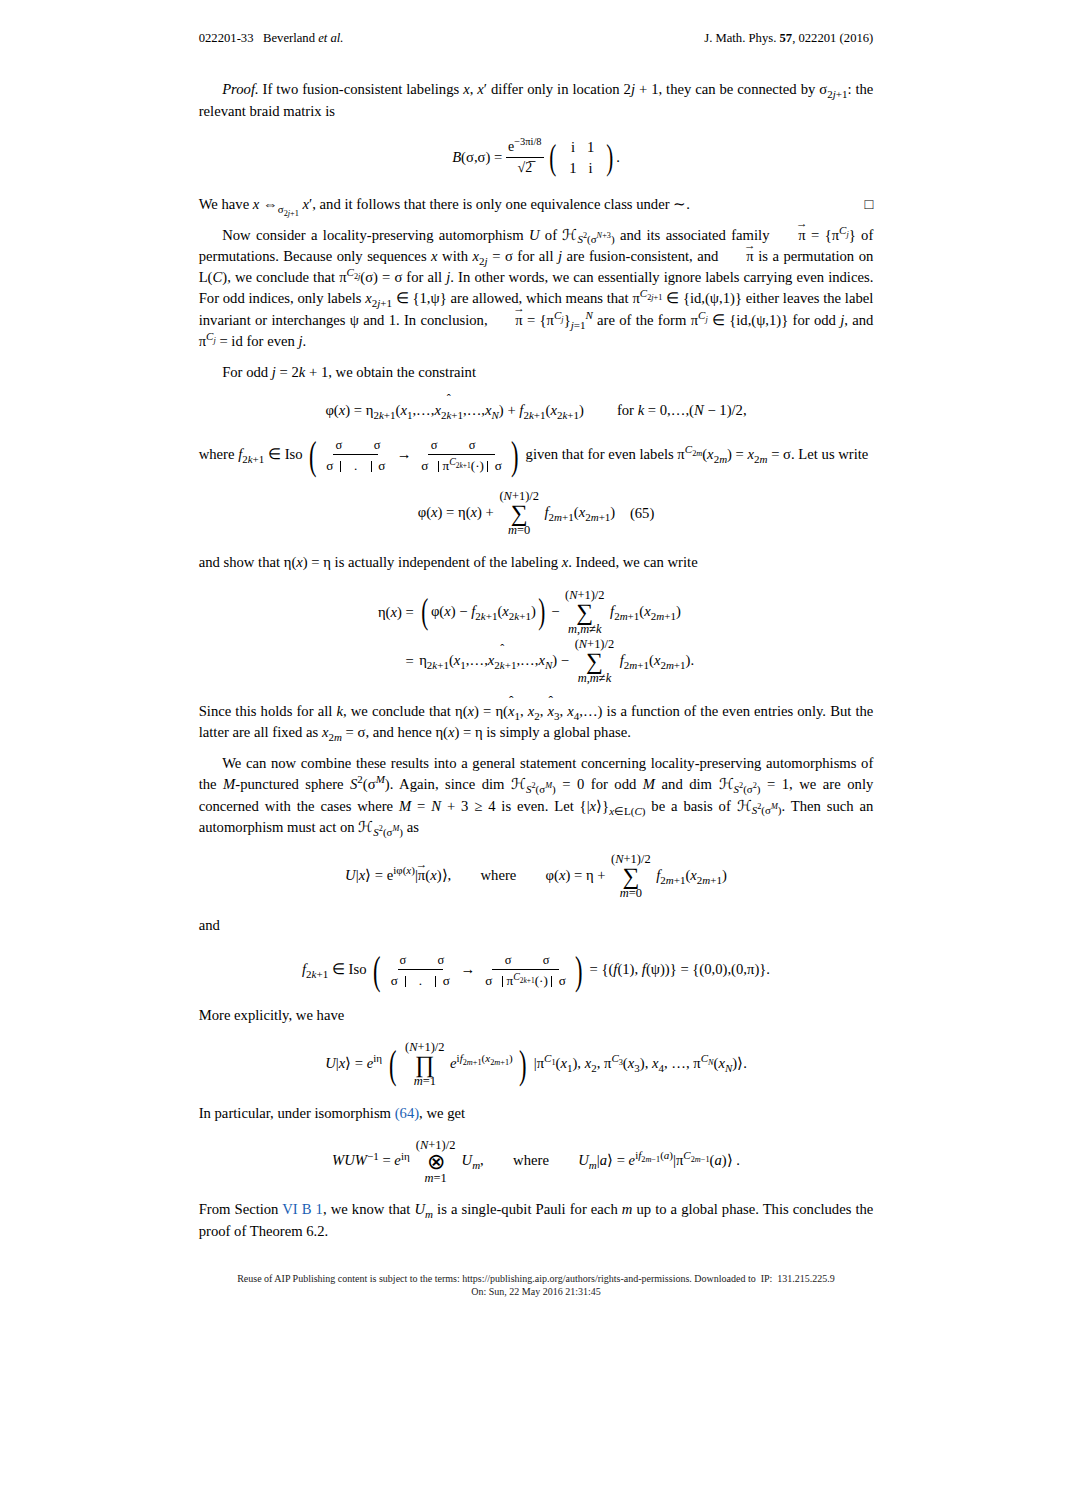022201-33 Beverland et al.
J. Math. Phys. 57, 022201 (2016)
Proof. If two fusion-consistent labelings x, x′ differ only in location 2j + 1, they can be connected by σ2j+1: the relevant braid matrix is
B(σ,σ) = e−3πi/8√2̅ (
| i | 1 |
| 1 | i |
).
We have x ⇔σ2j+1 x′, and it follows that there is only one equivalence class under ∼. □
Now consider a locality-preserving automorphism U of ℋS2(σN+3) and its associated family →π = {πCj} of permutations. Because only sequences x with x2j = σ for all j are fusion-consistent, and →π is a permutation on L(C), we conclude that πC2j(σ) = σ for all j. In other words, we can essentially ignore labels carrying even indices. For odd indices, only labels x2j+1 ∈ {1,ψ} are allowed, which means that πC2j+1 ∈ {id,(ψ,1)} either leaves the label invariant or interchanges ψ and 1. In conclusion, →π = {πCj}j=1N are of the form πCj ∈ {id,(ψ,1)} for odd j, and πCj = id for even j.
For odd j = 2k + 1, we obtain the constraint
φ(x) = η2k+1(x1,…,̂x2k+1,…,xN) + f2k+1(x2k+1) for k = 0,…,(N − 1)/2,
where f2k+1 ∈ Iso ( σ σ σ . σ → σ σ σ πC2k+1(·) σ ) given that for even labels πC2m(x2m) = x2m = σ. Let us write
φ(x) = η(x) + (N+1)/2 ∑ m=0 f2m+1(x2m+1)
(65)
and show that η(x) = η is actually independent of the labeling x. Indeed, we can write
| η( x ) = | ( φ( x ) − f 2 k +1 ( x 2 k +1 ) ) − ( N +1)/2 ∑ m , m ≠ k f 2 m +1 ( x 2 m +1 ) |
| = | η 2 k +1 ( x 1 ,…, ̂ x 2 k +1 ,…, x N ) − ( N +1)/2 ∑ m , m ≠ k f 2 m +1 ( x 2 m +1 ). |
Since this holds for all k, we conclude that η(x) = η(̂x1, x2, ̂x3, x4,…) is a function of the even entries only. But the latter are all fixed as x2m = σ, and hence η(x) = η is simply a global phase.
We can now combine these results into a general statement concerning locality-preserving automorphisms of the M-punctured sphere S2(σM). Again, since dim ℋS2(σM) = 0 for odd M and dim ℋS2(σ2) = 1, we are only concerned with the cases where M = N + 3 ≥ 4 is even. Let {|x⟩}x∈L(C) be a basis of ℋS2(σM). Then such an automorphism must act on ℋS2(σM) as
U|x⟩ = eiφ(x)|→π(x)⟩, where φ(x) = η + (N+1)/2 ∑ m=0 f2m+1(x2m+1)
and
f2k+1 ∈ Iso ( σ σ σ . σ → σ σ σ πC2k+1(·) σ ) = {(f(1), f(ψ))} = {(0,0),(0,π)}.
More explicitly, we have
U|x⟩ = eiη ( (N+1)/2 ∏ m=1 eif2m+1(x2m+1) ) |πC1(x1), x2, πC3(x3), x4, …, πCN(xN)⟩.
In particular, under isomorphism (64), we get
WUW−1 = eiη (N+1)/2 ⊗ m=1 Um, where Um|a⟩ = eif2m−1(a)|πC2m−1(a)⟩ .
From Section VI B 1, we know that Um is a single-qubit Pauli for each m up to a global phase. This concludes the proof of Theorem 6.2.
Reuse of AIP Publishing content is subject to the terms: https://publishing.aip.org/authors/rights-and-permissions. Downloaded to IP: 131.215.225.9
On: Sun, 22 May 2016 21:31:45